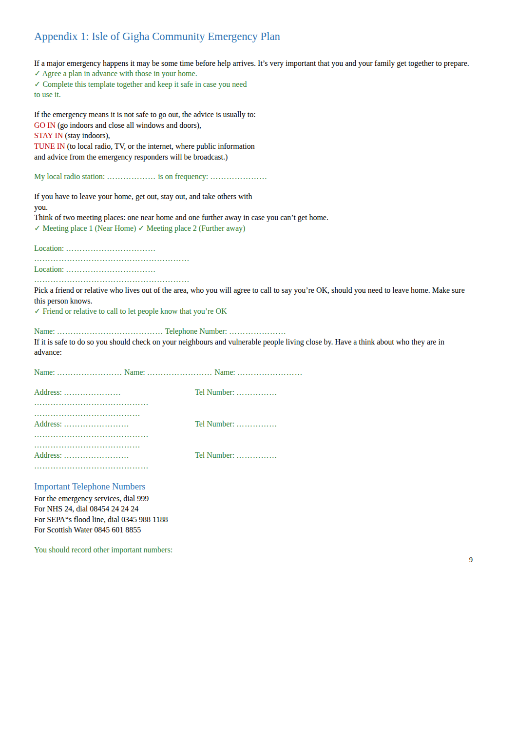Appendix 1: Isle of Gigha Community Emergency Plan
If a major emergency happens it may be some time before help arrives. It’s very important that you and your family get together to prepare.
✓ Agree a plan in advance with those in your home.
✓ Complete this template together and keep it safe in case you need
to use it.
If the emergency means it is not safe to go out, the advice is usually to:
GO IN (go indoors and close all windows and doors),
STAY IN (stay indoors),
TUNE IN (to local radio, TV, or the internet, where public information
and advice from the emergency responders will be broadcast.)
My local radio station: ……………… is on frequency: …………………
If you have to leave your home, get out, stay out, and take others with
you.
Think of two meeting places: one near home and one further away in case you can’t get home.
✓ Meeting place 1 (Near Home) ✓ Meeting place 2 (Further away)
Location: ……………………………
…………………………………………………
Location: ……………………………
…………………………………………………
Pick a friend or relative who lives out of the area, who you will agree to call to say you’re OK, should you need to leave home. Make sure this person knows.
✓ Friend or relative to call to let people know that you’re OK
Name: ………………………………… Telephone Number: …………………
If it is safe to do so you should check on your neighbours and vulnerable people living close by. Have a think about who they are in advance:
Name: …………………… Name: …………………… Name: ……………………
| Address: ………………… | Tel Number: …………… |
| …………………………………… | |
| ………………………………… | |
| Address: …………………… | Tel Number: …………… |
| …………………………………… | |
| ………………………………… | |
| Address: …………………… | Tel Number: …………… |
| …………………………………… | |
Important Telephone Numbers
For the emergency services, dial 999
For NHS 24, dial 08454 24 24 24
For SEPA“s flood line, dial 0345 988 1188
For Scottish Water 0845 601 8855
You should record other important numbers:
9